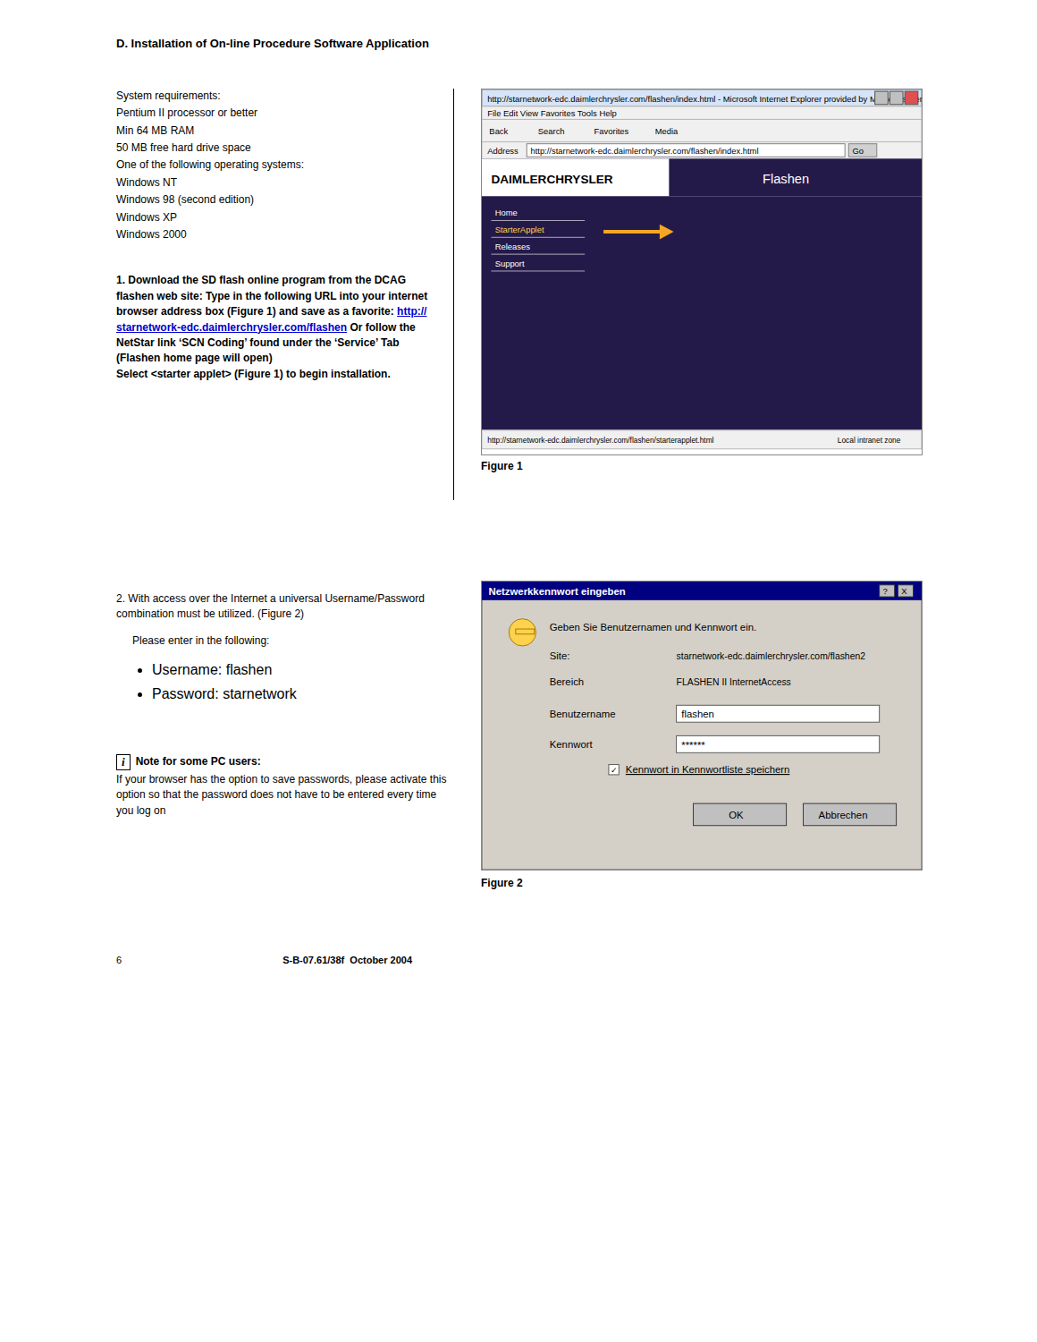D. Installation of On-line Procedure Software Application
System requirements:
Pentium II processor or better
Min 64 MB RAM
50 MB free hard drive space
One of the following operating systems:
Windows NT
Windows 98 (second edition)
Windows XP
Windows 2000
1. Download the SD flash online program from the DCAG flashen web site: Type in the following URL into your internet browser address box (Figure 1) and save as a favorite: http://starnetwork-edc.daimlerchrysler.com/flashen Or follow the NetStar link ‘SCN Coding’ found under the ‘Service’ Tab
(Flashen home page will open)
Select <starter applet> (Figure 1) to begin installation.
Figure 1
2. With access over the Internet a universal Username/Password combination must be utilized. (Figure 2)
Please enter in the following:
Username: flashen
Password: starnetwork
iNote for some PC users:
If your browser has the option to save passwords, please activate this option so that the password does not have to be entered every time you log on
Figure 2
6
S-B-07.61/38f October 2004